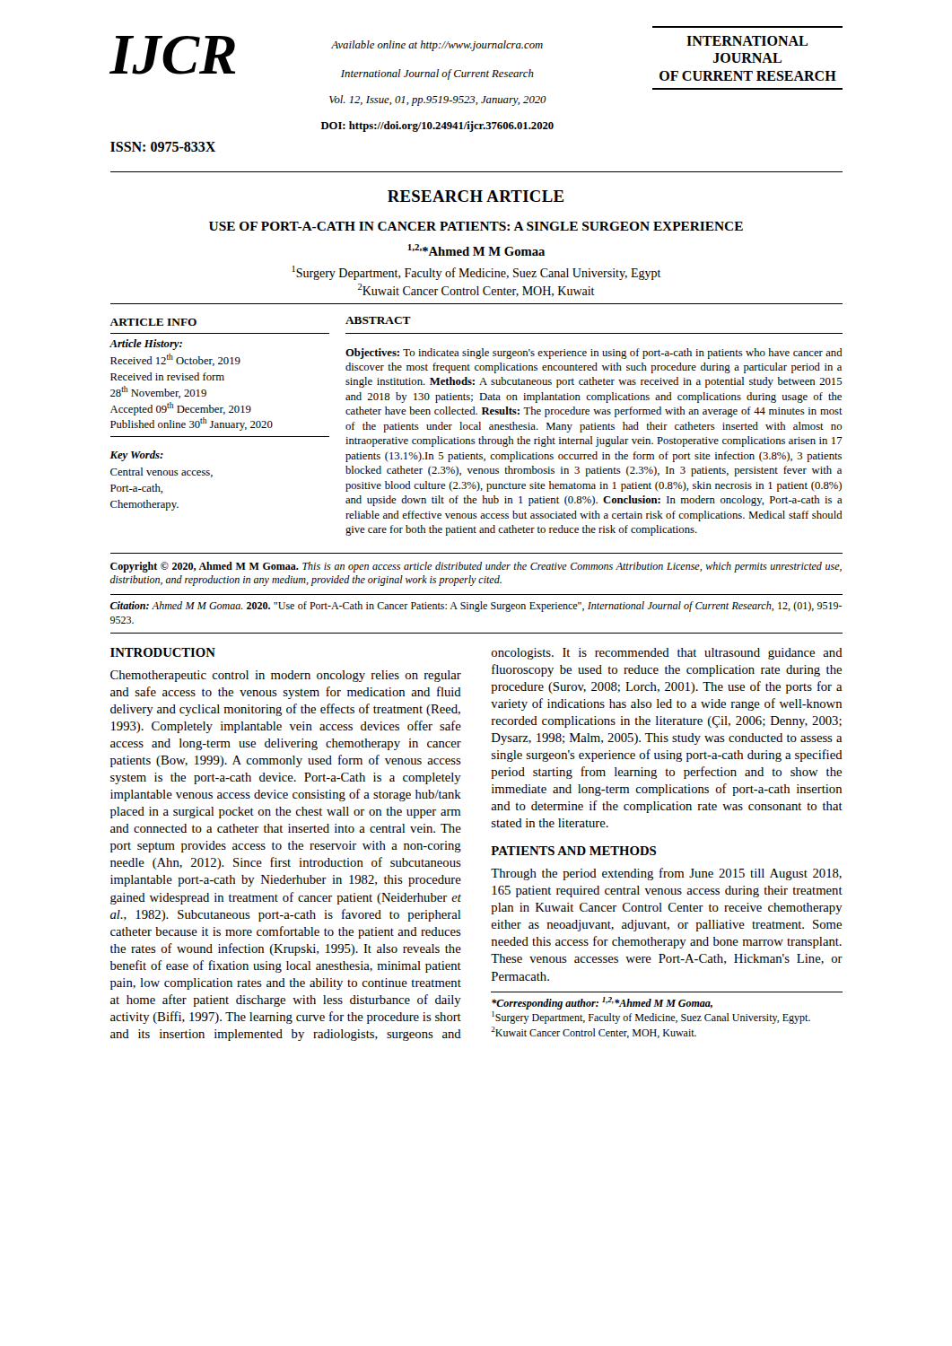IJCR
Available online at http://www.journalcra.com
International Journal of Current Research
Vol. 12, Issue, 01, pp.9519-9523, January, 2020
DOI: https://doi.org/10.24941/ijcr.37606.01.2020
INTERNATIONAL JOURNAL
OF CURRENT RESEARCH
ISSN: 0975-833X
RESEARCH ARTICLE
Use of Port-A-Cath in Cancer Patients: A Single Surgeon Experience
1,2,*Ahmed M M Gomaa
1Surgery Department, Faculty of Medicine, Suez Canal University, Egypt
2Kuwait Cancer Control Center, MOH, Kuwait
ARTICLE INFO
Article History:
Received 12th October, 2019
Received in revised form
28th November, 2019
Accepted 09th December, 2019
Published online 30th January, 2020
Key Words:
Central venous access,
Port-a-cath,
Chemotherapy.
ABSTRACT
Objectives: To indicatea single surgeon's experience in using of port-a-cath in patients who have cancer and discover the most frequent complications encountered with such procedure during a particular period in a single institution. Methods: A subcutaneous port catheter was received in a potential study between 2015 and 2018 by 130 patients; Data on implantation complications and complications during usage of the catheter have been collected. Results: The procedure was performed with an average of 44 minutes in most of the patients under local anesthesia. Many patients had their catheters inserted with almost no intraoperative complications through the right internal jugular vein. Postoperative complications arisen in 17 patients (13.1%).In 5 patients, complications occurred in the form of port site infection (3.8%), 3 patients blocked catheter (2.3%), venous thrombosis in 3 patients (2.3%), In 3 patients, persistent fever with a positive blood culture (2.3%), puncture site hematoma in 1 patient (0.8%), skin necrosis in 1 patient (0.8%) and upside down tilt of the hub in 1 patient (0.8%). Conclusion: In modern oncology, Port-a-cath is a reliable and effective venous access but associated with a certain risk of complications. Medical staff should give care for both the patient and catheter to reduce the risk of complications.
Copyright © 2020, Ahmed M M Gomaa. This is an open access article distributed under the Creative Commons Attribution License, which permits unrestricted use, distribution, and reproduction in any medium, provided the original work is properly cited.
Citation: Ahmed M M Gomaa. 2020. "Use of Port-A-Cath in Cancer Patients: A Single Surgeon Experience", International Journal of Current Research, 12, (01), 9519-9523.
Introduction
Chemotherapeutic control in modern oncology relies on regular and safe access to the venous system for medication and fluid delivery and cyclical monitoring of the effects of treatment (Reed, 1993). Completely implantable vein access devices offer safe access and long-term use delivering chemotherapy in cancer patients (Bow, 1999). A commonly used form of venous access system is the port-a-cath device. Port-a-Cath is a completely implantable venous access device consisting of a storage hub/tank placed in a surgical pocket on the chest wall or on the upper arm and connected to a catheter that inserted into a central vein. The port septum provides access to the reservoir with a non-coring needle (Ahn, 2012). Since first introduction of subcutaneous implantable port-a-cath by Niederhuber in 1982, this procedure gained widespread in treatment of cancer patient (Neiderhuber et al., 1982). Subcutaneous port-a-cath is favored to peripheral catheter because it is more comfortable to the patient and reduces the rates of wound infection (Krupski, 1995). It also reveals the benefit of ease of fixation using local anesthesia, minimal patient pain, low complication rates and the ability to continue treatment at home after patient discharge with less disturbance of daily activity (Biffi, 1997). The learning curve for the procedure is short and its insertion implemented by radiologists, surgeons and oncologists. It is recommended that ultrasound guidance and fluoroscopy be used to reduce the complication rate during the procedure (Surov, 2008; Lorch, 2001). The use of the ports for a variety of indications has also led to a wide range of well-known recorded complications in the literature (Çil, 2006; Denny, 2003; Dysarz, 1998; Malm, 2005). This study was conducted to assess a single surgeon's experience of using port-a-cath during a specified period starting from learning to perfection and to show the immediate and long-term complications of port-a-cath insertion and to determine if the complication rate was consonant to that stated in the literature.
Patients and Methods
Through the period extending from June 2015 till August 2018, 165 patient required central venous access during their treatment plan in Kuwait Cancer Control Center to receive chemotherapy either as neoadjuvant, adjuvant, or palliative treatment. Some needed this access for chemotherapy and bone marrow transplant. These venous accesses were Port-A-Cath, Hickman's Line, or Permacath.
*Corresponding author: 1,2,*Ahmed M M Gomaa,
1Surgery Department, Faculty of Medicine, Suez Canal University, Egypt.
2Kuwait Cancer Control Center, MOH, Kuwait.